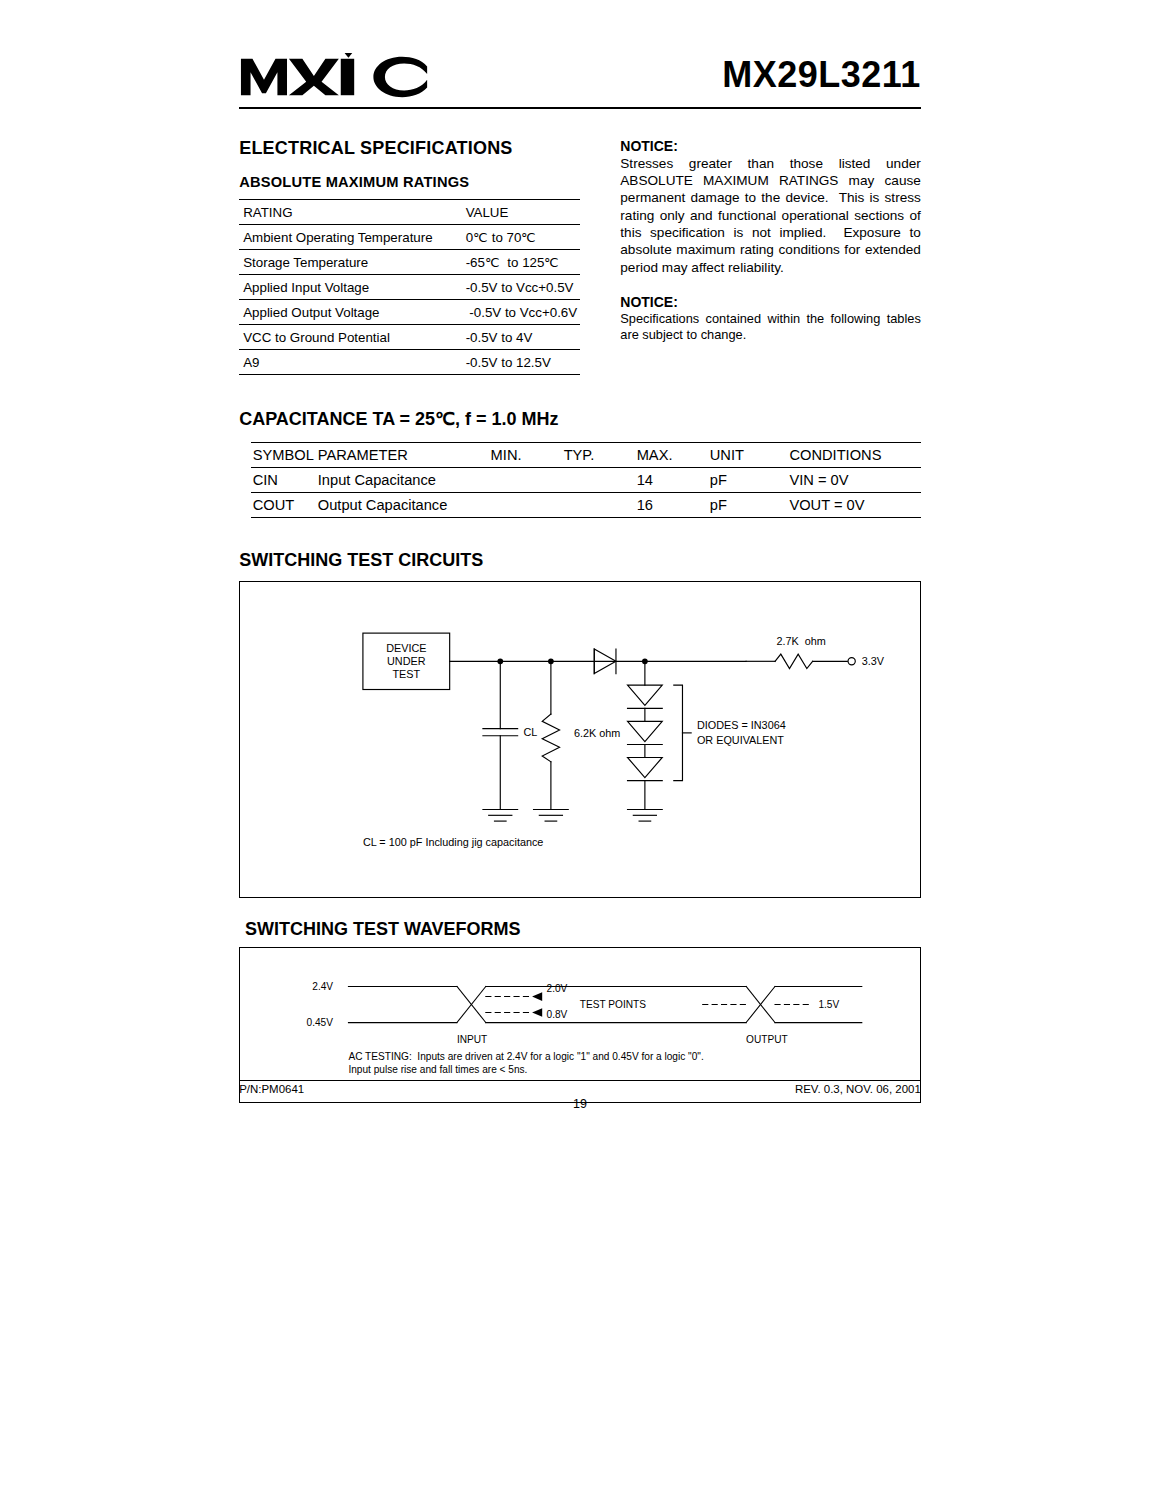MX29L3211
ELECTRICAL SPECIFICATIONS
ABSOLUTE MAXIMUM RATINGS
| RATING | VALUE |
| Ambient Operating Temperature | 0℃ to 70℃ |
| Storage Temperature | -65℃ to 125℃ |
| Applied Input Voltage | -0.5V to Vcc+0.5V |
| Applied Output Voltage | -0.5V to Vcc+0.6V |
| VCC to Ground Potential | -0.5V to 4V |
| A9 | -0.5V to 12.5V |
NOTICE:
Stresses greater than those listed under ABSOLUTE MAXIMUM RATINGS may cause permanent damage to the device. This is stress rating only and functional operational sections of this specification is not implied. Exposure to absolute maximum rating conditions for extended period may affect reliability.
NOTICE:
Specifications contained within the following tables are subject to change.
CAPACITANCE TA = 25℃, f = 1.0 MHz
| SYMBOL | PARAMETER | MIN. | TYP. | MAX. | UNIT | CONDITIONS |
| --- | --- | --- | --- | --- | --- | --- |
| CIN | Input Capacitance | | | 14 | pF | VIN = 0V |
| COUT | Output Capacitance | | | 16 | pF | VOUT = 0V |
SWITCHING TEST CIRCUITS
DEVICE UNDER TEST CL 6.2K ohm 2.7K ohm 3.3V DIODES = IN3064 OR EQUIVALENT CL = 100 pF Including jig capacitance
SWITCHING TEST WAVEFORMS
2.4V 0.45V 2.0V 0.8V TEST POINTS 1.5V INPUT OUTPUT AC TESTING: Inputs are driven at 2.4V for a logic "1" and 0.45V for a logic "0". Input pulse rise and fall times are < 5ns.
P/N:PM0641 REV. 0.3, NOV. 06, 2001
19